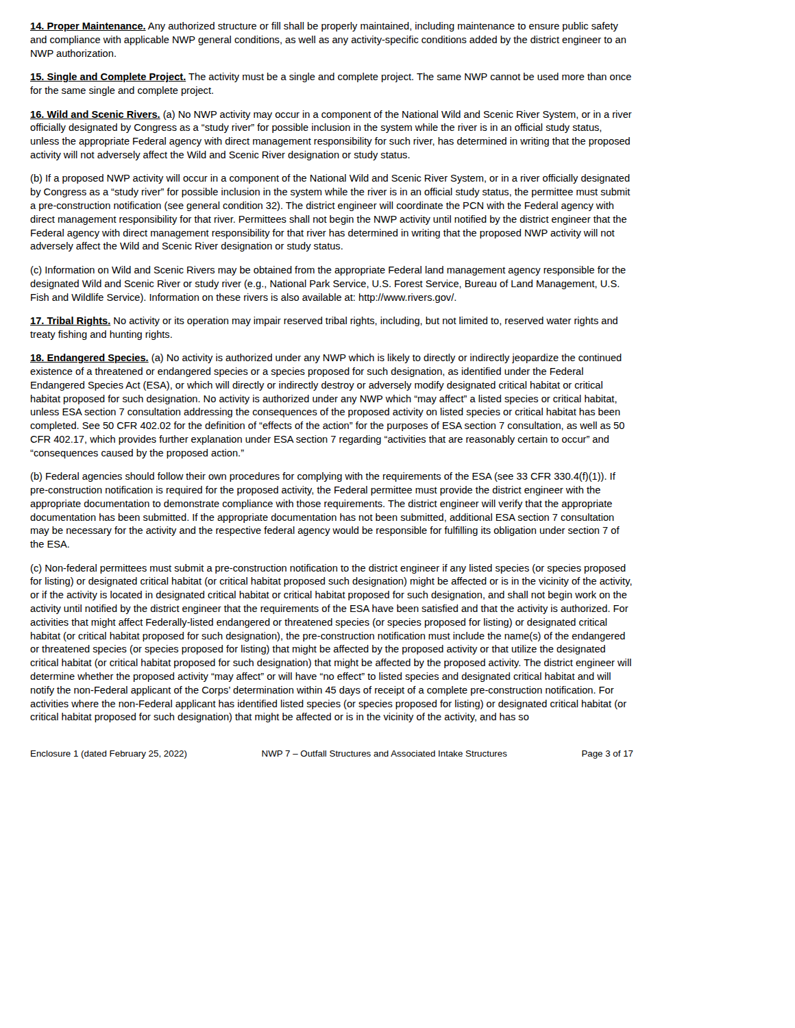14. Proper Maintenance. Any authorized structure or fill shall be properly maintained, including maintenance to ensure public safety and compliance with applicable NWP general conditions, as well as any activity-specific conditions added by the district engineer to an NWP authorization.
15. Single and Complete Project. The activity must be a single and complete project. The same NWP cannot be used more than once for the same single and complete project.
16. Wild and Scenic Rivers. (a) No NWP activity may occur in a component of the National Wild and Scenic River System, or in a river officially designated by Congress as a “study river” for possible inclusion in the system while the river is in an official study status, unless the appropriate Federal agency with direct management responsibility for such river, has determined in writing that the proposed activity will not adversely affect the Wild and Scenic River designation or study status.
(b) If a proposed NWP activity will occur in a component of the National Wild and Scenic River System, or in a river officially designated by Congress as a “study river” for possible inclusion in the system while the river is in an official study status, the permittee must submit a pre-construction notification (see general condition 32). The district engineer will coordinate the PCN with the Federal agency with direct management responsibility for that river. Permittees shall not begin the NWP activity until notified by the district engineer that the Federal agency with direct management responsibility for that river has determined in writing that the proposed NWP activity will not adversely affect the Wild and Scenic River designation or study status.
(c) Information on Wild and Scenic Rivers may be obtained from the appropriate Federal land management agency responsible for the designated Wild and Scenic River or study river (e.g., National Park Service, U.S. Forest Service, Bureau of Land Management, U.S. Fish and Wildlife Service). Information on these rivers is also available at: http://www.rivers.gov/.
17. Tribal Rights. No activity or its operation may impair reserved tribal rights, including, but not limited to, reserved water rights and treaty fishing and hunting rights.
18. Endangered Species. (a) No activity is authorized under any NWP which is likely to directly or indirectly jeopardize the continued existence of a threatened or endangered species or a species proposed for such designation, as identified under the Federal Endangered Species Act (ESA), or which will directly or indirectly destroy or adversely modify designated critical habitat or critical habitat proposed for such designation. No activity is authorized under any NWP which “may affect” a listed species or critical habitat, unless ESA section 7 consultation addressing the consequences of the proposed activity on listed species or critical habitat has been completed. See 50 CFR 402.02 for the definition of “effects of the action” for the purposes of ESA section 7 consultation, as well as 50 CFR 402.17, which provides further explanation under ESA section 7 regarding “activities that are reasonably certain to occur” and “consequences caused by the proposed action.”
(b) Federal agencies should follow their own procedures for complying with the requirements of the ESA (see 33 CFR 330.4(f)(1)). If pre-construction notification is required for the proposed activity, the Federal permittee must provide the district engineer with the appropriate documentation to demonstrate compliance with those requirements. The district engineer will verify that the appropriate documentation has been submitted. If the appropriate documentation has not been submitted, additional ESA section 7 consultation may be necessary for the activity and the respective federal agency would be responsible for fulfilling its obligation under section 7 of the ESA.
(c) Non-federal permittees must submit a pre-construction notification to the district engineer if any listed species (or species proposed for listing) or designated critical habitat (or critical habitat proposed such designation) might be affected or is in the vicinity of the activity, or if the activity is located in designated critical habitat or critical habitat proposed for such designation, and shall not begin work on the activity until notified by the district engineer that the requirements of the ESA have been satisfied and that the activity is authorized. For activities that might affect Federally-listed endangered or threatened species (or species proposed for listing) or designated critical habitat (or critical habitat proposed for such designation), the pre-construction notification must include the name(s) of the endangered or threatened species (or species proposed for listing) that might be affected by the proposed activity or that utilize the designated critical habitat (or critical habitat proposed for such designation) that might be affected by the proposed activity. The district engineer will determine whether the proposed activity “may affect” or will have “no effect” to listed species and designated critical habitat and will notify the non-Federal applicant of the Corps’ determination within 45 days of receipt of a complete pre-construction notification. For activities where the non-Federal applicant has identified listed species (or species proposed for listing) or designated critical habitat (or critical habitat proposed for such designation) that might be affected or is in the vicinity of the activity, and has so
Enclosure 1 (dated February 25, 2022) NWP 7 – Outfall Structures and Associated Intake Structures Page 3 of 17